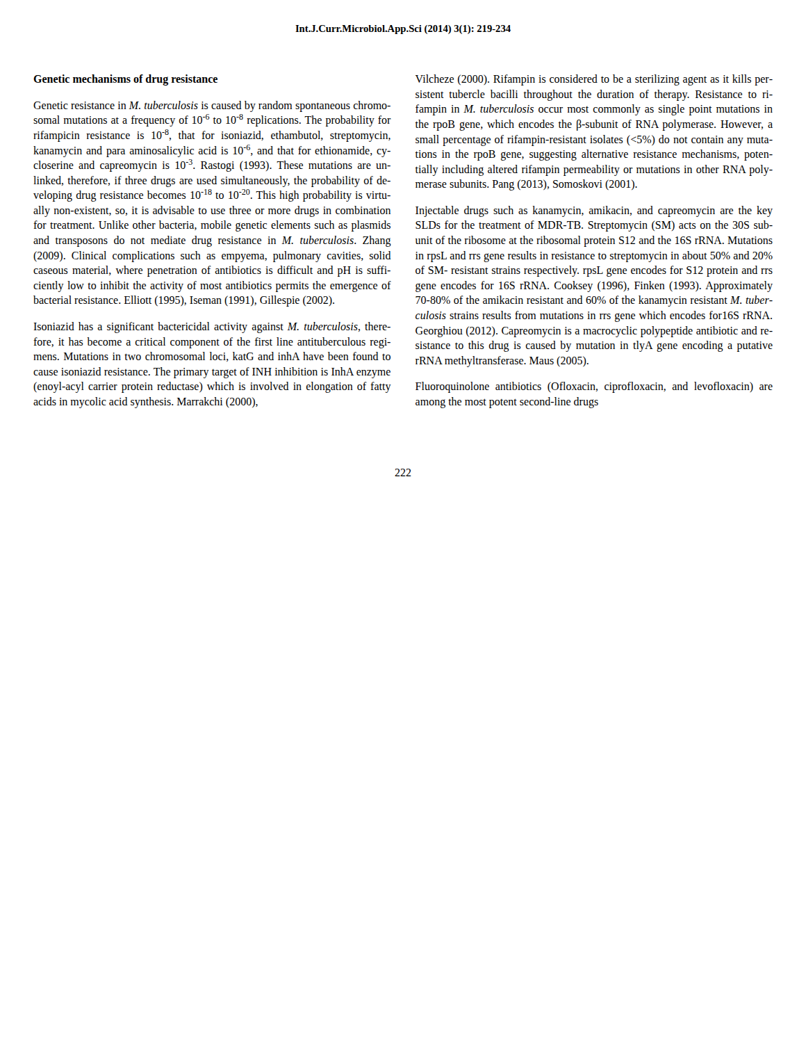Int.J.Curr.Microbiol.App.Sci (2014) 3(1): 219-234
Genetic mechanisms of drug resistance
Genetic resistance in M. tuberculosis is caused by random spontaneous chromosomal mutations at a frequency of 10-6 to 10-8 replications. The probability for rifampicin resistance is 10-8, that for isoniazid, ethambutol, streptomycin, kanamycin and para aminosalicylic acid is 10-6, and that for ethionamide, cycloserine and capreomycin is 10-3. Rastogi (1993). These mutations are unlinked, therefore, if three drugs are used simultaneously, the probability of developing drug resistance becomes 10-18 to 10-20. This high probability is virtually non-existent, so, it is advisable to use three or more drugs in combination for treatment. Unlike other bacteria, mobile genetic elements such as plasmids and transposons do not mediate drug resistance in M. tuberculosis. Zhang (2009). Clinical complications such as empyema, pulmonary cavities, solid caseous material, where penetration of antibiotics is difficult and pH is sufficiently low to inhibit the activity of most antibiotics permits the emergence of bacterial resistance. Elliott (1995), Iseman (1991), Gillespie (2002).
Isoniazid has a significant bactericidal activity against M. tuberculosis, therefore, it has become a critical component of the first line antituberculous regimens. Mutations in two chromosomal loci, katG and inhA have been found to cause isoniazid resistance. The primary target of INH inhibition is InhA enzyme (enoyl-acyl carrier protein reductase) which is involved in elongation of fatty acids in mycolic acid synthesis. Marrakchi (2000),
Vilcheze (2000). Rifampin is considered to be a sterilizing agent as it kills persistent tubercle bacilli throughout the duration of therapy. Resistance to rifampin in M. tuberculosis occur most commonly as single point mutations in the rpoB gene, which encodes the β-subunit of RNA polymerase. However, a small percentage of rifampin-resistant isolates (<5%) do not contain any mutations in the rpoB gene, suggesting alternative resistance mechanisms, potentially including altered rifampin permeability or mutations in other RNA polymerase subunits. Pang (2013), Somoskovi (2001).
Injectable drugs such as kanamycin, amikacin, and capreomycin are the key SLDs for the treatment of MDR-TB. Streptomycin (SM) acts on the 30S subunit of the ribosome at the ribosomal protein S12 and the 16S rRNA. Mutations in rpsL and rrs gene results in resistance to streptomycin in about 50% and 20% of SM- resistant strains respectively. rpsL gene encodes for S12 protein and rrs gene encodes for 16S rRNA. Cooksey (1996), Finken (1993). Approximately 70-80% of the amikacin resistant and 60% of the kanamycin resistant M. tuberculosis strains results from mutations in rrs gene which encodes for16S rRNA. Georghiou (2012). Capreomycin is a macrocyclic polypeptide antibiotic and resistance to this drug is caused by mutation in tlyA gene encoding a putative rRNA methyltransferase. Maus (2005).
Fluoroquinolone antibiotics (Ofloxacin, ciprofloxacin, and levofloxacin) are among the most potent second-line drugs
222